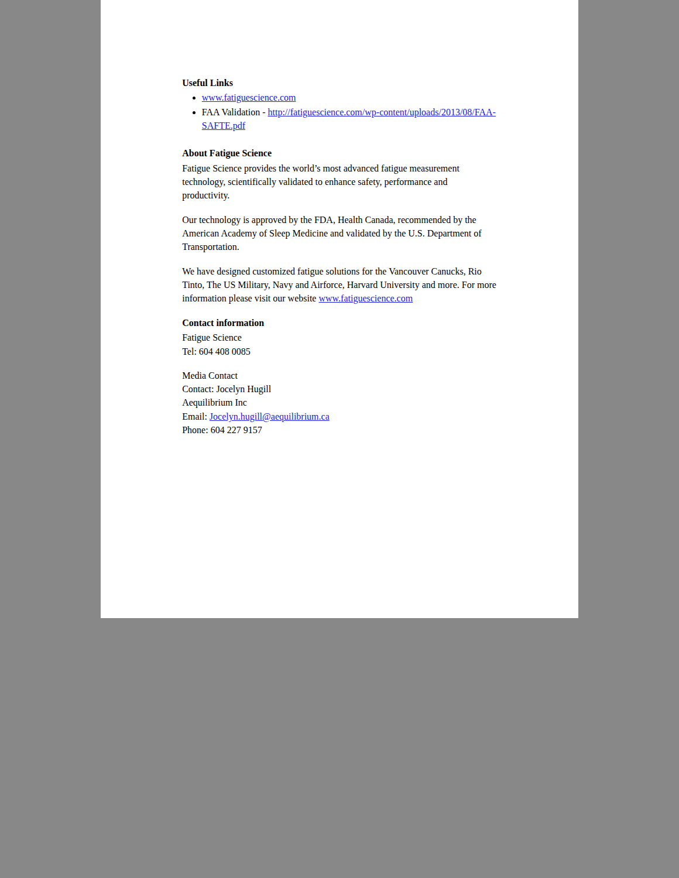Useful Links
www.fatiguescience.com
FAA Validation - http://fatiguescience.com/wp-content/uploads/2013/08/FAA-SAFTE.pdf
About Fatigue Science
Fatigue Science provides the world’s most advanced fatigue measurement technology, scientifically validated to enhance safety, performance and productivity.
Our technology is approved by the FDA, Health Canada, recommended by the American Academy of Sleep Medicine and validated by the U.S. Department of Transportation.
We have designed customized fatigue solutions for the Vancouver Canucks, Rio Tinto, The US Military, Navy and Airforce, Harvard University and more. For more information please visit our website www.fatiguescience.com
Contact information
Fatigue Science
Tel: 604 408 0085
Media Contact
Contact: Jocelyn Hugill
Aequilibrium Inc
Email: Jocelyn.hugill@aequilibrium.ca
Phone: 604 227 9157